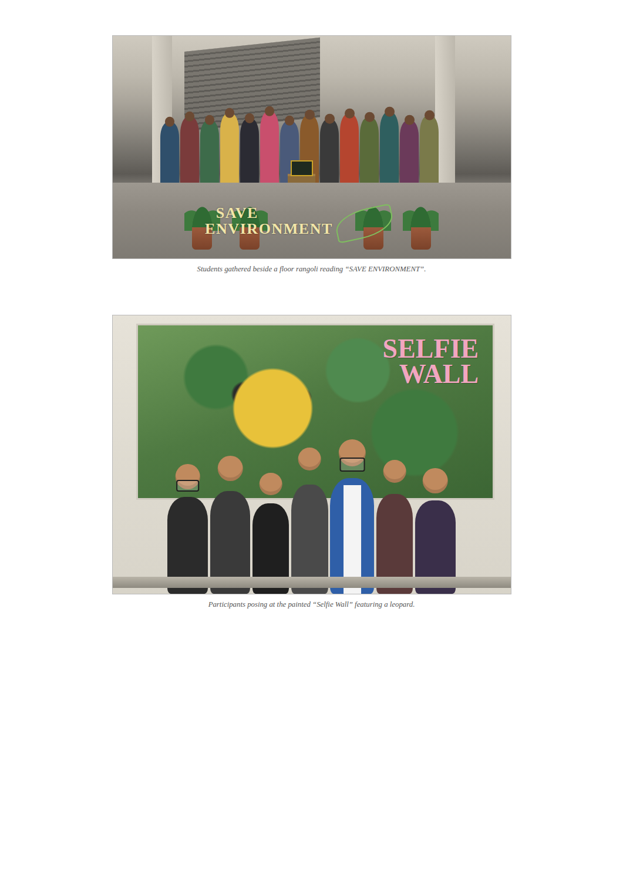Photographs from an environment awareness activity
SAVE ENVIRONMENT
Students gathered beside a floor rangoli reading “SAVE ENVIRONMENT”.
SELFIE
WALL
Participants posing at the painted “Selfie Wall” featuring a leopard.